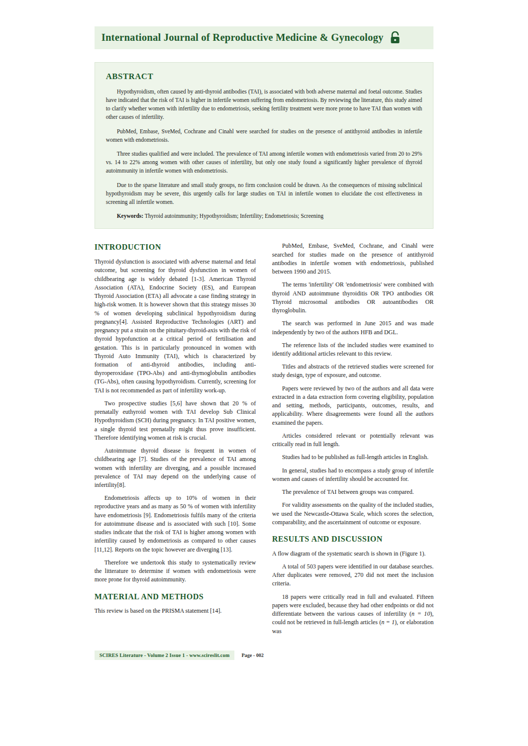International Journal of Reproductive Medicine & Gynecology
ABSTRACT
Hypothyroidism, often caused by anti-thyroid antibodies (TAI), is associated with both adverse maternal and foetal outcome. Studies have indicated that the risk of TAI is higher in infertile women suffering from endometriosis. By reviewing the literature, this study aimed to clarify whether women with infertility due to endometriosis, seeking fertility treatment were more prone to have TAI than women with other causes of infertility.
PubMed, Embase, SveMed, Cochrane and Cinahl were searched for studies on the presence of antithyroid antibodies in infertile women with endometriosis.
Three studies qualified and were included. The prevalence of TAI among infertile women with endometriosis varied from 20 to 29% vs. 14 to 22% among women with other causes of infertility, but only one study found a significantly higher prevalence of thyroid autoimmunity in infertile women with endometriosis.
Due to the sparse literature and small study groups, no firm conclusion could be drawn. As the consequences of missing subclinical hypothyroidism may be severe, this urgently calls for large studies on TAI in infertile women to elucidate the cost effectiveness in screening all infertile women.
Keywords: Thyroid autoimmunity; Hypothyroidism; Infertility; Endometriosis; Screening
INTRODUCTION
Thyroid dysfunction is associated with adverse maternal and fetal outcome, but screening for thyroid dysfunction in women of childbearing age is widely debated [1-3]. American Thyroid Association (ATA), Endocrine Society (ES), and European Thyroid Association (ETA) all advocate a case finding strategy in high-risk women. It is however shown that this strategy misses 30 % of women developing subclinical hypothyroidism during pregnancy[4]. Assisted Reproductive Technologies (ART) and pregnancy put a strain on the pituitary-thyroid-axis with the risk of thyroid hypofunction at a critical period of fertilisation and gestation. This is in particularly pronounced in women with Thyroid Auto Immunity (TAI), which is characterized by formation of anti-thyroid antibodies, including anti-thyroperoxidase (TPO-Abs) and anti-thymoglobulin antibodies (TG-Abs), often causing hypothyroidism. Currently, screening for TAI is not recommended as part of infertility work-up.
Two prospective studies [5,6] have shown that 20 % of prenatally euthyroid women with TAI develop Sub Clinical Hypothyroidism (SCH) during pregnancy. In TAI positive women, a single thyroid test prenatally might thus prove insufficient. Therefore identifying women at risk is crucial.
Autoimmune thyroid disease is frequent in women of childbearing age [7]. Studies of the prevalence of TAI among women with infertility are diverging, and a possible increased prevalence of TAI may depend on the underlying cause of infertility[8].
Endometriosis affects up to 10% of women in their reproductive years and as many as 50 % of women with infertility have endometriosis [9]. Endometriosis fulfils many of the criteria for autoimmune disease and is associated with such [10]. Some studies indicate that the risk of TAI is higher among women with infertility caused by endometriosis as compared to other causes [11,12]. Reports on the topic however are diverging [13].
Therefore we undertook this study to systematically review the litterature to determine if women with endometriosis were more prone for thyroid autoimmunity.
MATERIAL AND METHODS
This review is based on the PRISMA statement [14].
PubMed, Embase, SveMed, Cochrane, and Cinahl were searched for studies made on the presence of antithyroid antibodies in infertile women with endometriosis, published between 1990 and 2015.
The terms 'infertility' OR 'endometriosis' were combined with thyroid AND autoimmune thyroiditis OR TPO antibodies OR Thyroid microsomal antibodies OR autoantibodies OR thyroglobulin.
The search was performed in June 2015 and was made independently by two of the authors HFB and DGL.
The reference lists of the included studies were examined to identify additional articles relevant to this review.
Titles and abstracts of the retrieved studies were screened for study design, type of exposure, and outcome.
Papers were reviewed by two of the authors and all data were extracted in a data extraction form covering eligibility, population and setting, methods, participants, outcomes, results, and applicability. Where disagreements were found all the authors examined the papers.
Articles considered relevant or potentially relevant was critically read in full length.
Studies had to be published as full-length articles in English.
In general, studies had to encompass a study group of infertile women and causes of infertility should be accounted for.
The prevalence of TAI between groups was compared.
For validity assessments on the quality of the included studies, we used the Newcastle-Ottawa Scale, which scores the selection, comparability, and the ascertainment of outcome or exposure.
RESULTS AND DISCUSSION
A flow diagram of the systematic search is shown in (Figure 1).
A total of 503 papers were identified in our database searches. After duplicates were removed, 270 did not meet the inclusion criteria.
18 papers were critically read in full and evaluated. Fifteen papers were excluded, because they had other endpoints or did not differentiate between the various causes of infertility (n = 10), could not be retrieved in full-length articles (n = 1), or elaboration was
SCIRES Literature - Volume 2 Issue 1 - www.scireslit.com
Page - 002